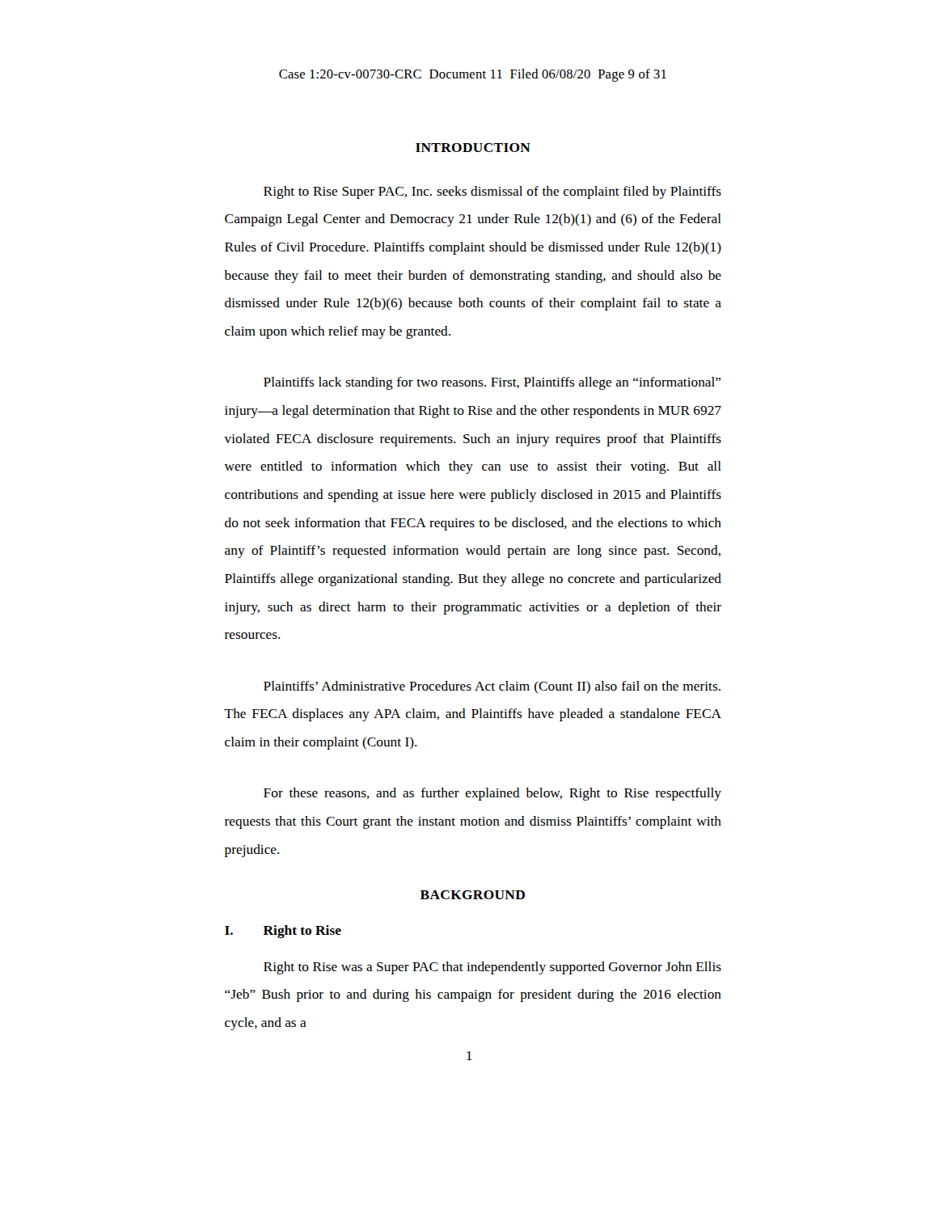Case 1:20-cv-00730-CRC Document 11 Filed 06/08/20 Page 9 of 31
Introduction
Right to Rise Super PAC, Inc. seeks dismissal of the complaint filed by Plaintiffs Campaign Legal Center and Democracy 21 under Rule 12(b)(1) and (6) of the Federal Rules of Civil Procedure. Plaintiffs complaint should be dismissed under Rule 12(b)(1) because they fail to meet their burden of demonstrating standing, and should also be dismissed under Rule 12(b)(6) because both counts of their complaint fail to state a claim upon which relief may be granted.
Plaintiffs lack standing for two reasons. First, Plaintiffs allege an “informational” injury—a legal determination that Right to Rise and the other respondents in MUR 6927 violated FECA disclosure requirements. Such an injury requires proof that Plaintiffs were entitled to information which they can use to assist their voting. But all contributions and spending at issue here were publicly disclosed in 2015 and Plaintiffs do not seek information that FECA requires to be disclosed, and the elections to which any of Plaintiff’s requested information would pertain are long since past. Second, Plaintiffs allege organizational standing. But they allege no concrete and particularized injury, such as direct harm to their programmatic activities or a depletion of their resources.
Plaintiffs’ Administrative Procedures Act claim (Count II) also fail on the merits. The FECA displaces any APA claim, and Plaintiffs have pleaded a standalone FECA claim in their complaint (Count I).
For these reasons, and as further explained below, Right to Rise respectfully requests that this Court grant the instant motion and dismiss Plaintiffs’ complaint with prejudice.
Background
I. Right to Rise
Right to Rise was a Super PAC that independently supported Governor John Ellis “Jeb” Bush prior to and during his campaign for president during the 2016 election cycle, and as a
1